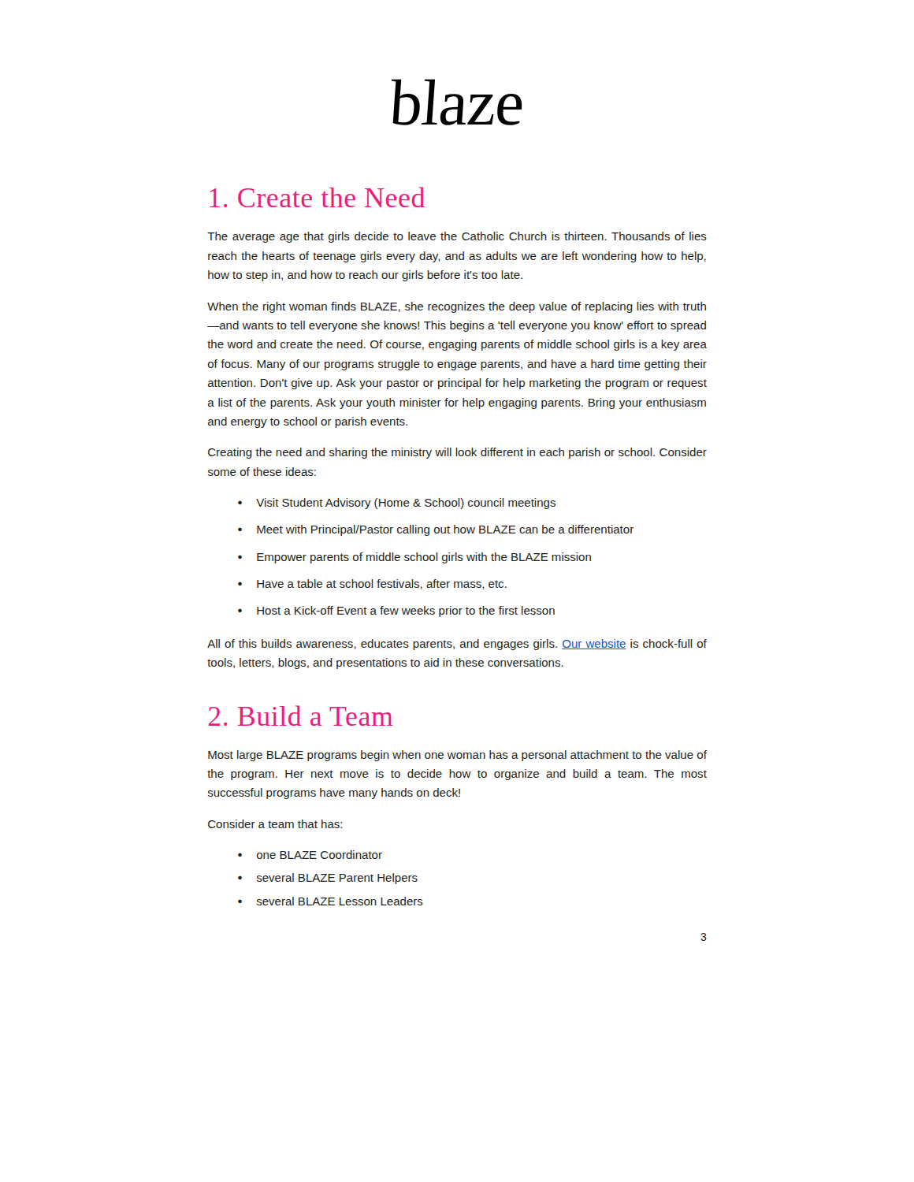blaze
1. Create the Need
The average age that girls decide to leave the Catholic Church is thirteen. Thousands of lies reach the hearts of teenage girls every day, and as adults we are left wondering how to help, how to step in, and how to reach our girls before it's too late.
When the right woman finds BLAZE, she recognizes the deep value of replacing lies with truth—and wants to tell everyone she knows! This begins a 'tell everyone you know' effort to spread the word and create the need. Of course, engaging parents of middle school girls is a key area of focus. Many of our programs struggle to engage parents, and have a hard time getting their attention. Don't give up. Ask your pastor or principal for help marketing the program or request a list of the parents. Ask your youth minister for help engaging parents. Bring your enthusiasm and energy to school or parish events.
Creating the need and sharing the ministry will look different in each parish or school. Consider some of these ideas:
Visit Student Advisory (Home & School) council meetings
Meet with Principal/Pastor calling out how BLAZE can be a differentiator
Empower parents of middle school girls with the BLAZE mission
Have a table at school festivals, after mass, etc.
Host a Kick-off Event a few weeks prior to the first lesson
All of this builds awareness, educates parents, and engages girls. Our website is chock-full of tools, letters, blogs, and presentations to aid in these conversations.
2. Build a Team
Most large BLAZE programs begin when one woman has a personal attachment to the value of the program. Her next move is to decide how to organize and build a team. The most successful programs have many hands on deck!
Consider a team that has:
one BLAZE Coordinator
several BLAZE Parent Helpers
several BLAZE Lesson Leaders
3